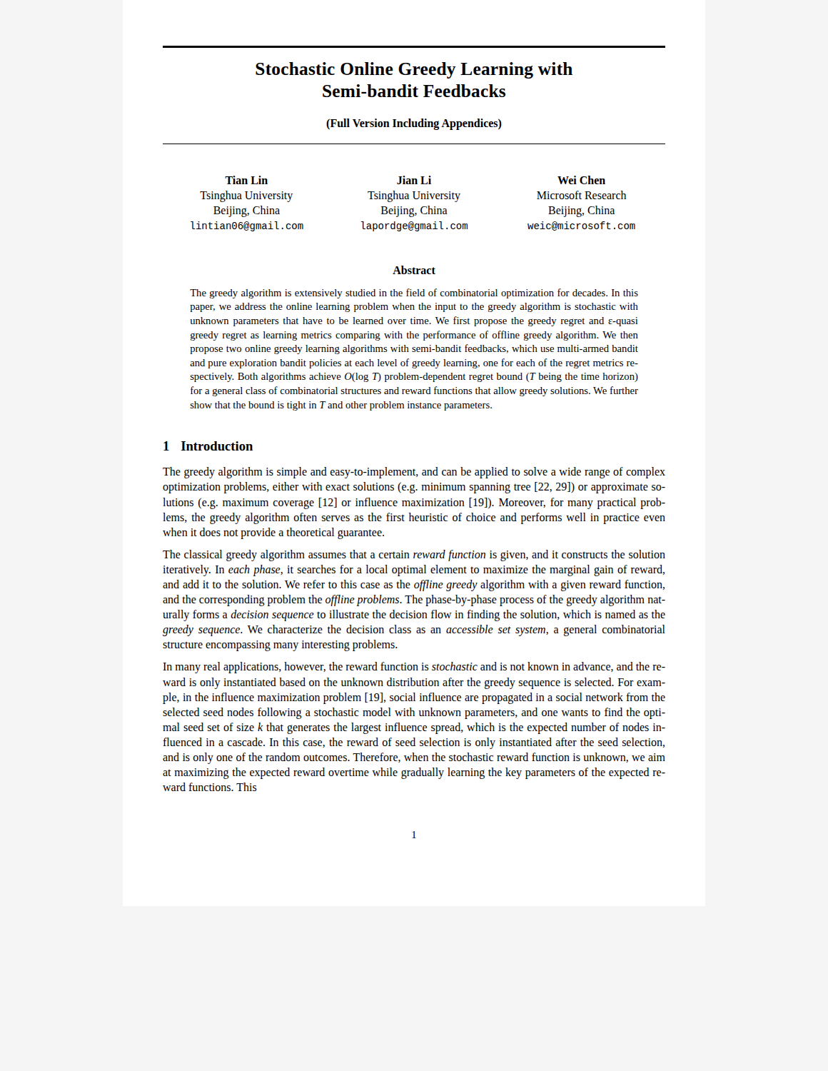Stochastic Online Greedy Learning with
Semi-bandit Feedbacks
(Full Version Including Appendices)
| Tian Lin Tsinghua University Beijing, China lintian06@gmail.com | Jian Li Tsinghua University Beijing, China lapordge@gmail.com | Wei Chen Microsoft Research Beijing, China weic@microsoft.com |
Abstract
The greedy algorithm is extensively studied in the field of combinatorial optimization for decades. In this paper, we address the online learning problem when the input to the greedy algorithm is stochastic with unknown parameters that have to be learned over time. We first propose the greedy regret and ε-quasi greedy regret as learning metrics comparing with the performance of offline greedy algorithm. We then propose two online greedy learning algorithms with semi-bandit feedbacks, which use multi-armed bandit and pure exploration bandit policies at each level of greedy learning, one for each of the regret metrics respectively. Both algorithms achieve O(log T) problem-dependent regret bound (T being the time horizon) for a general class of combinatorial structures and reward functions that allow greedy solutions. We further show that the bound is tight in T and other problem instance parameters.
1 Introduction
The greedy algorithm is simple and easy-to-implement, and can be applied to solve a wide range of complex optimization problems, either with exact solutions (e.g. minimum spanning tree [22, 29]) or approximate solutions (e.g. maximum coverage [12] or influence maximization [19]). Moreover, for many practical problems, the greedy algorithm often serves as the first heuristic of choice and performs well in practice even when it does not provide a theoretical guarantee.
The classical greedy algorithm assumes that a certain reward function is given, and it constructs the solution iteratively. In each phase, it searches for a local optimal element to maximize the marginal gain of reward, and add it to the solution. We refer to this case as the offline greedy algorithm with a given reward function, and the corresponding problem the offline problems. The phase-by-phase process of the greedy algorithm naturally forms a decision sequence to illustrate the decision flow in finding the solution, which is named as the greedy sequence. We characterize the decision class as an accessible set system, a general combinatorial structure encompassing many interesting problems.
In many real applications, however, the reward function is stochastic and is not known in advance, and the reward is only instantiated based on the unknown distribution after the greedy sequence is selected. For example, in the influence maximization problem [19], social influence are propagated in a social network from the selected seed nodes following a stochastic model with unknown parameters, and one wants to find the optimal seed set of size k that generates the largest influence spread, which is the expected number of nodes influenced in a cascade. In this case, the reward of seed selection is only instantiated after the seed selection, and is only one of the random outcomes. Therefore, when the stochastic reward function is unknown, we aim at maximizing the expected reward overtime while gradually learning the key parameters of the expected reward functions. This
1